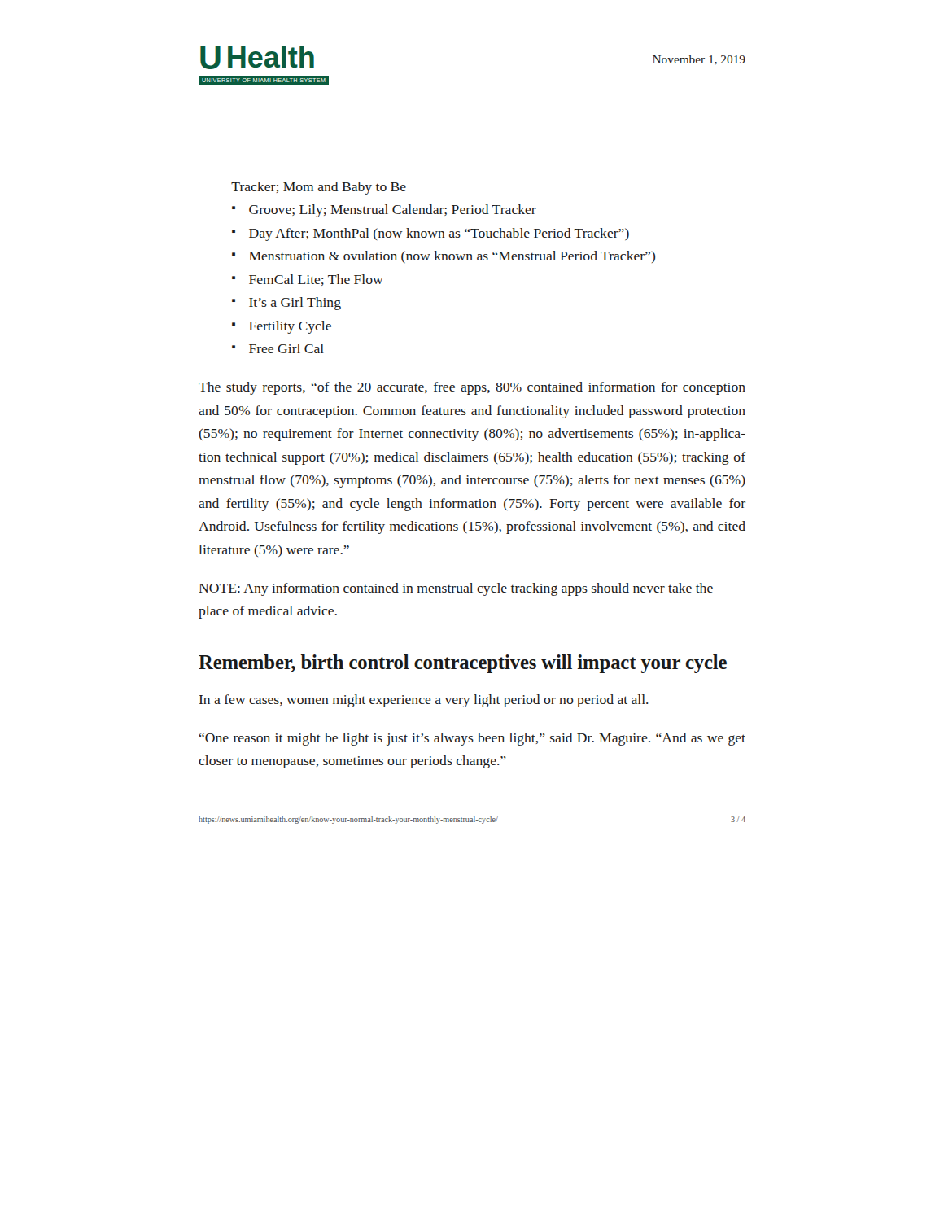UHealth
UNIVERSITY OF MIAMI HEALTH SYSTEM
November 1, 2019
Tracker; Mom and Baby to Be
Groove; Lily; Menstrual Calendar; Period Tracker
Day After; MonthPal (now known as “Touchable Period Tracker”)
Menstruation & ovulation (now known as “Menstrual Period Tracker”)
FemCal Lite; The Flow
It’s a Girl Thing
Fertility Cycle
Free Girl Cal
The study reports, “of the 20 accurate, free apps, 80% contained information for conception and 50% for contraception. Common features and functionality included password protection (55%); no requirement for Internet connectivity (80%); no advertisements (65%); in-application technical support (70%); medical disclaimers (65%); health education (55%); tracking of menstrual flow (70%), symptoms (70%), and intercourse (75%); alerts for next menses (65%) and fertility (55%); and cycle length information (75%). Forty percent were available for Android. Usefulness for fertility medications (15%), professional involvement (5%), and cited literature (5%) were rare.”
NOTE: Any information contained in menstrual cycle tracking apps should never take the place of medical advice.
Remember, birth control contraceptives will impact your cycle
In a few cases, women might experience a very light period or no period at all.
“One reason it might be light is just it’s always been light,” said Dr. Maguire. “And as we get closer to menopause, sometimes our periods change.”
https://news.umiamihealth.org/en/know-your-normal-track-your-monthly-menstrual-cycle/ 3 / 4